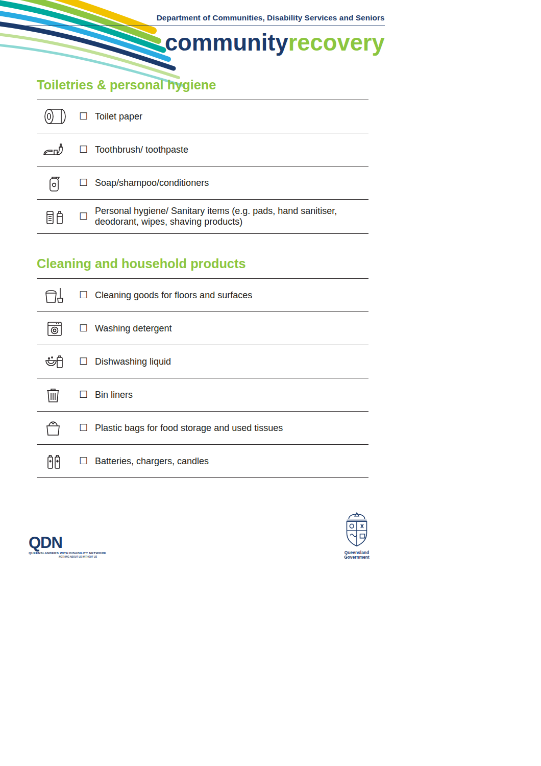Department of Communities, Disability Services and Seniors
community recovery
Toiletries & personal hygiene
| | ☐ | Toilet paper |
| | ☐ | Toothbrush/ toothpaste |
| | ☐ | Soap/shampoo/conditioners |
| | ☐ | Personal hygiene/ Sanitary items (e.g. pads, hand sanitiser, deodorant, wipes, shaving products) |
Cleaning and household products
| | ☐ | Cleaning goods for floors and surfaces |
| | ☐ | Washing detergent |
| | ☐ | Dishwashing liquid |
| | ☐ | Bin liners |
| | ☐ | Plastic bags for food storage and used tissues |
| | ☐ | Batteries, chargers, candles |
QDN QUEENSLANDERS WITH DISABILITY NETWORK NOTHING ABOUT US WITHOUT US Queensland Government